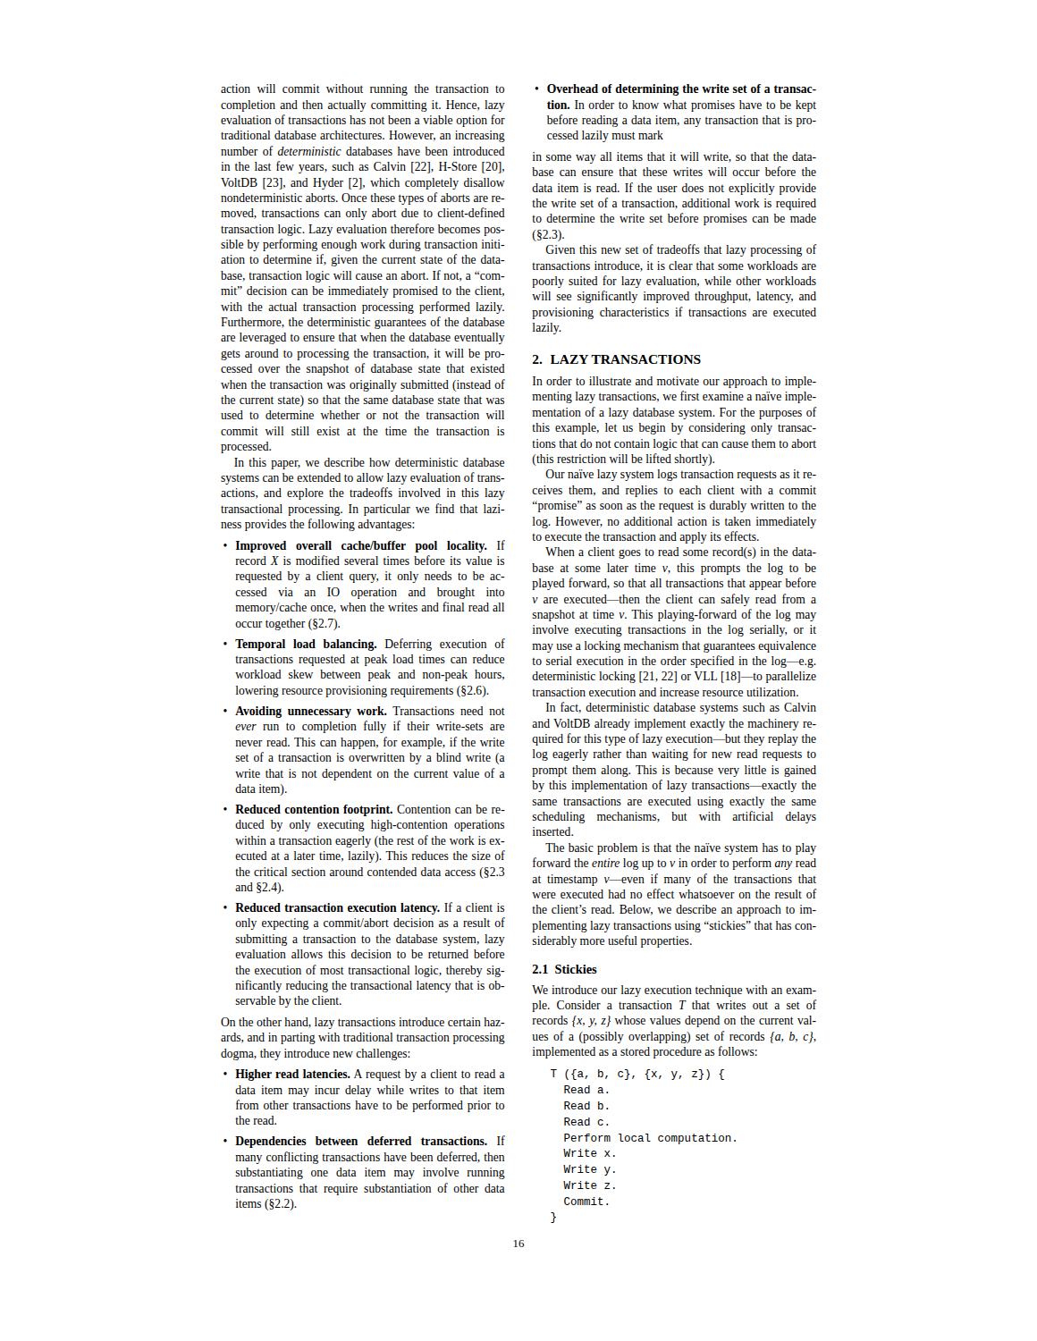action will commit without running the transaction to completion and then actually committing it. Hence, lazy evaluation of transactions has not been a viable option for traditional database architectures. However, an increasing number of deterministic databases have been introduced in the last few years, such as Calvin [22], H-Store [20], VoltDB [23], and Hyder [2], which completely disallow nondeterministic aborts. Once these types of aborts are removed, transactions can only abort due to client-defined transaction logic. Lazy evaluation therefore becomes possible by performing enough work during transaction initiation to determine if, given the current state of the database, transaction logic will cause an abort. If not, a “commit” decision can be immediately promised to the client, with the actual transaction processing performed lazily. Furthermore, the deterministic guarantees of the database are leveraged to ensure that when the database eventually gets around to processing the transaction, it will be processed over the snapshot of database state that existed when the transaction was originally submitted (instead of the current state) so that the same database state that was used to determine whether or not the transaction will commit will still exist at the time the transaction is processed.
In this paper, we describe how deterministic database systems can be extended to allow lazy evaluation of transactions, and explore the tradeoffs involved in this lazy transactional processing. In particular we find that laziness provides the following advantages:
Improved overall cache/buffer pool locality. If record X is modified several times before its value is requested by a client query, it only needs to be accessed via an IO operation and brought into memory/cache once, when the writes and final read all occur together (§2.7).
Temporal load balancing. Deferring execution of transactions requested at peak load times can reduce workload skew between peak and non-peak hours, lowering resource provisioning requirements (§2.6).
Avoiding unnecessary work. Transactions need not ever run to completion fully if their write-sets are never read. This can happen, for example, if the write set of a transaction is overwritten by a blind write (a write that is not dependent on the current value of a data item).
Reduced contention footprint. Contention can be reduced by only executing high-contention operations within a transaction eagerly (the rest of the work is executed at a later time, lazily). This reduces the size of the critical section around contended data access (§2.3 and §2.4).
Reduced transaction execution latency. If a client is only expecting a commit/abort decision as a result of submitting a transaction to the database system, lazy evaluation allows this decision to be returned before the execution of most transactional logic, thereby significantly reducing the transactional latency that is observable by the client.
On the other hand, lazy transactions introduce certain hazards, and in parting with traditional transaction processing dogma, they introduce new challenges:
Higher read latencies. A request by a client to read a data item may incur delay while writes to that item from other transactions have to be performed prior to the read.
Dependencies between deferred transactions. If many conflicting transactions have been deferred, then substantiating one data item may involve running transactions that require substantiation of other data items (§2.2).
Overhead of determining the write set of a transaction. In order to know what promises have to be kept before reading a data item, any transaction that is processed lazily must mark
in some way all items that it will write, so that the database can ensure that these writes will occur before the data item is read. If the user does not explicitly provide the write set of a transaction, additional work is required to determine the write set before promises can be made (§2.3).
Given this new set of tradeoffs that lazy processing of transactions introduce, it is clear that some workloads are poorly suited for lazy evaluation, while other workloads will see significantly improved throughput, latency, and provisioning characteristics if transactions are executed lazily.
2. LAZY TRANSACTIONS
In order to illustrate and motivate our approach to implementing lazy transactions, we first examine a naïve implementation of a lazy database system. For the purposes of this example, let us begin by considering only transactions that do not contain logic that can cause them to abort (this restriction will be lifted shortly).
Our naïve lazy system logs transaction requests as it receives them, and replies to each client with a commit “promise” as soon as the request is durably written to the log. However, no additional action is taken immediately to execute the transaction and apply its effects.
When a client goes to read some record(s) in the database at some later time v, this prompts the log to be played forward, so that all transactions that appear before v are executed—then the client can safely read from a snapshot at time v. This playing-forward of the log may involve executing transactions in the log serially, or it may use a locking mechanism that guarantees equivalence to serial execution in the order specified in the log—e.g. deterministic locking [21, 22] or VLL [18]—to parallelize transaction execution and increase resource utilization.
In fact, deterministic database systems such as Calvin and VoltDB already implement exactly the machinery required for this type of lazy execution—but they replay the log eagerly rather than waiting for new read requests to prompt them along. This is because very little is gained by this implementation of lazy transactions—exactly the same transactions are executed using exactly the same scheduling mechanisms, but with artificial delays inserted.
The basic problem is that the naïve system has to play forward the entire log up to v in order to perform any read at timestamp v—even if many of the transactions that were executed had no effect whatsoever on the result of the client’s read. Below, we describe an approach to implementing lazy transactions using “stickies” that has considerably more useful properties.
2.1 Stickies
We introduce our lazy execution technique with an example. Consider a transaction T that writes out a set of records {x, y, z} whose values depend on the current values of a (possibly overlapping) set of records {a, b, c}, implemented as a stored procedure as follows:
T ({a, b, c}, {x, y, z}) { Read a. Read b. Read c. Perform local computation. Write x. Write y. Write z. Commit. }
16